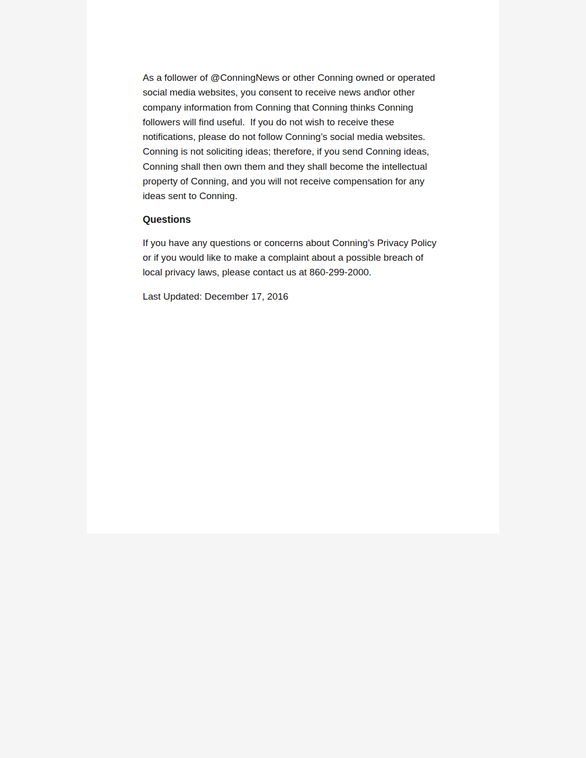As a follower of @ConningNews or other Conning owned or operated social media websites, you consent to receive news and\or other company information from Conning that Conning thinks Conning followers will find useful. If you do not wish to receive these notifications, please do not follow Conning’s social media websites. Conning is not soliciting ideas; therefore, if you send Conning ideas, Conning shall then own them and they shall become the intellectual property of Conning, and you will not receive compensation for any ideas sent to Conning.
Questions
If you have any questions or concerns about Conning’s Privacy Policy or if you would like to make a complaint about a possible breach of local privacy laws, please contact us at 860-299-2000.
Last Updated: December 17, 2016